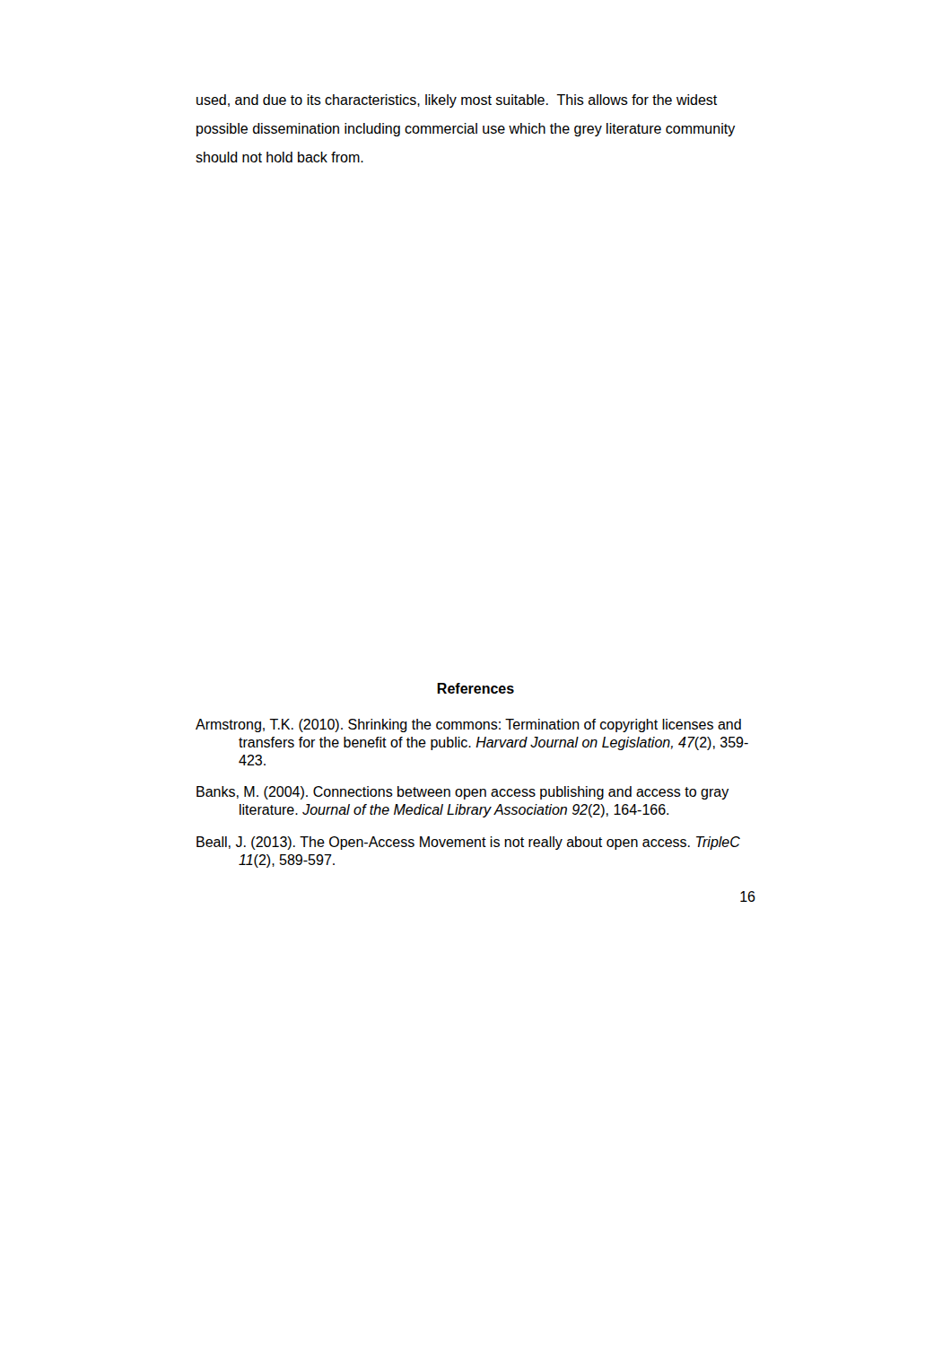used, and due to its characteristics, likely most suitable. This allows for the widest possible dissemination including commercial use which the grey literature community should not hold back from.
References
Armstrong, T.K. (2010). Shrinking the commons: Termination of copyright licenses and transfers for the benefit of the public. Harvard Journal on Legislation, 47(2), 359-423.
Banks, M. (2004). Connections between open access publishing and access to gray literature. Journal of the Medical Library Association 92(2), 164-166.
Beall, J. (2013). The Open-Access Movement is not really about open access. TripleC 11(2), 589-597.
16